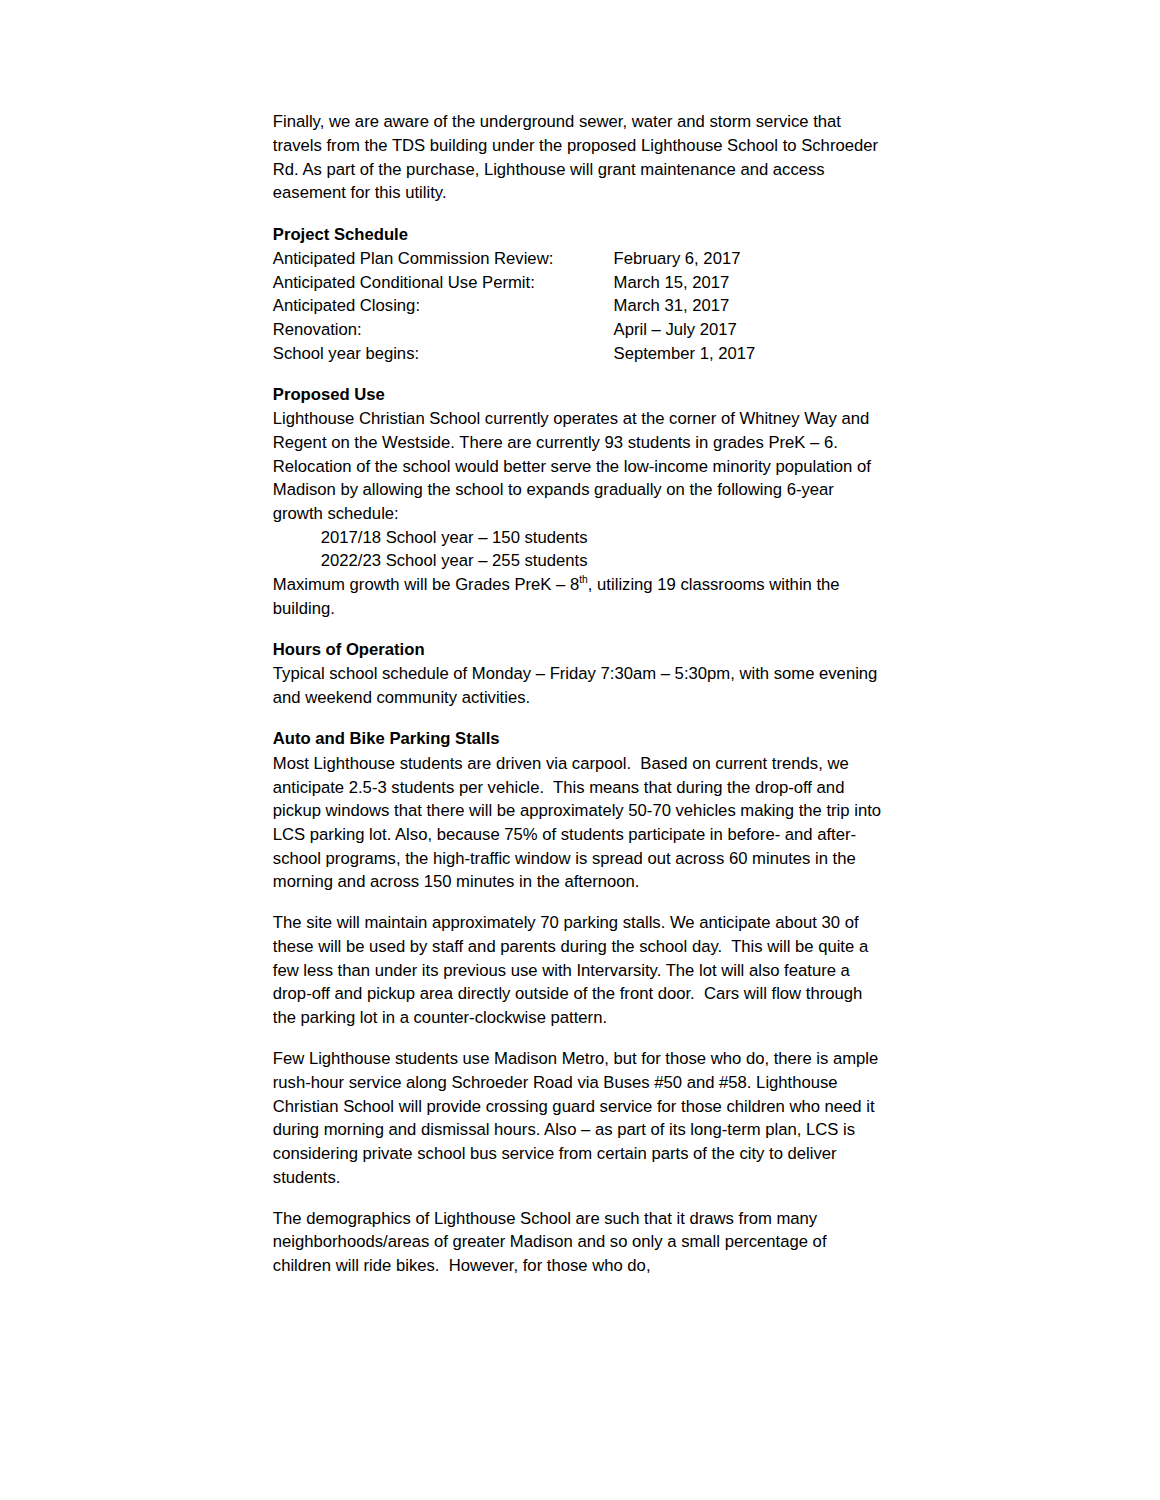Finally, we are aware of the underground sewer, water and storm service that travels from the TDS building under the proposed Lighthouse School to Schroeder Rd. As part of the purchase, Lighthouse will grant maintenance and access easement for this utility.
Project Schedule
| Anticipated Plan Commission Review: | February 6, 2017 |
| Anticipated Conditional Use Permit: | March 15, 2017 |
| Anticipated Closing: | March 31, 2017 |
| Renovation: | April – July 2017 |
| School year begins: | September 1, 2017 |
Proposed Use
Lighthouse Christian School currently operates at the corner of Whitney Way and Regent on the Westside. There are currently 93 students in grades PreK – 6. Relocation of the school would better serve the low-income minority population of Madison by allowing the school to expands gradually on the following 6-year growth schedule:
2017/18 School year – 150 students
2022/23 School year – 255 students
Maximum growth will be Grades PreK – 8th, utilizing 19 classrooms within the building.
Hours of Operation
Typical school schedule of Monday – Friday 7:30am – 5:30pm, with some evening and weekend community activities.
Auto and Bike Parking Stalls
Most Lighthouse students are driven via carpool. Based on current trends, we anticipate 2.5-3 students per vehicle. This means that during the drop-off and pickup windows that there will be approximately 50-70 vehicles making the trip into LCS parking lot. Also, because 75% of students participate in before- and after-school programs, the high-traffic window is spread out across 60 minutes in the morning and across 150 minutes in the afternoon.
The site will maintain approximately 70 parking stalls. We anticipate about 30 of these will be used by staff and parents during the school day. This will be quite a few less than under its previous use with Intervarsity. The lot will also feature a drop-off and pickup area directly outside of the front door. Cars will flow through the parking lot in a counter-clockwise pattern.
Few Lighthouse students use Madison Metro, but for those who do, there is ample rush-hour service along Schroeder Road via Buses #50 and #58. Lighthouse Christian School will provide crossing guard service for those children who need it during morning and dismissal hours. Also – as part of its long-term plan, LCS is considering private school bus service from certain parts of the city to deliver students.
The demographics of Lighthouse School are such that it draws from many neighborhoods/areas of greater Madison and so only a small percentage of children will ride bikes. However, for those who do,